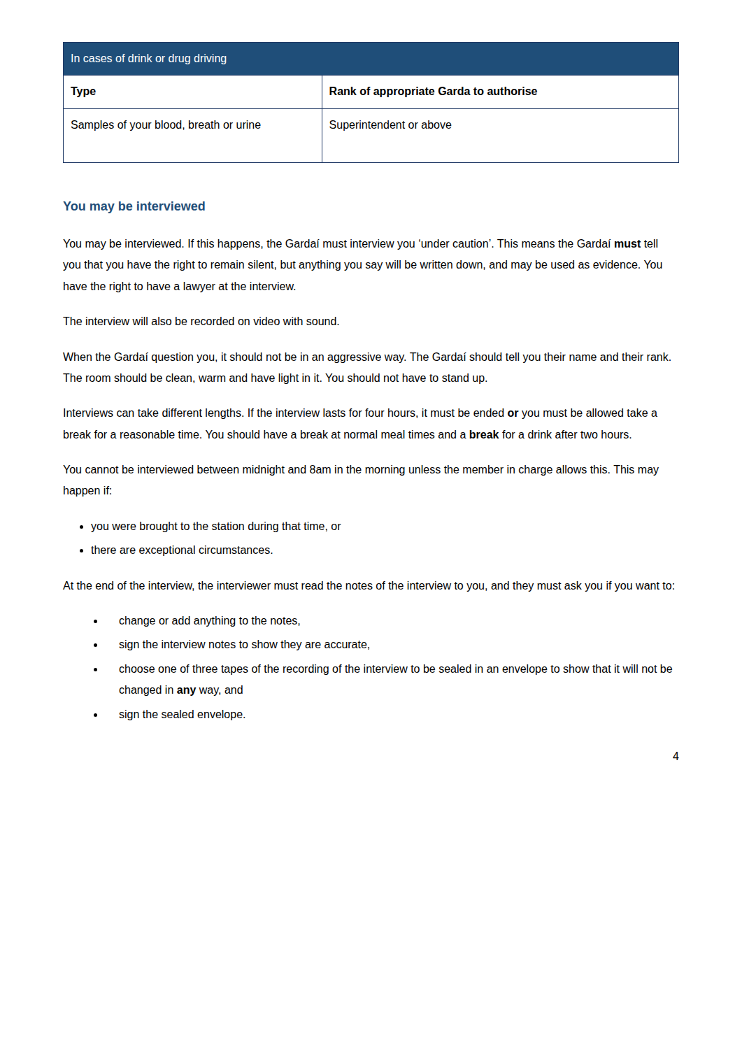| In cases of drink or drug driving |
| --- |
| Type | Rank of appropriate Garda to authorise |
| Samples of your blood, breath or urine | Superintendent or above |
You may be interviewed
You may be interviewed. If this happens, the Gardaí must interview you ‘under caution’. This means the Gardaí must tell you that you have the right to remain silent, but anything you say will be written down, and may be used as evidence. You have the right to have a lawyer at the interview.
The interview will also be recorded on video with sound.
When the Gardaí question you, it should not be in an aggressive way. The Gardaí should tell you their name and their rank. The room should be clean, warm and have light in it. You should not have to stand up.
Interviews can take different lengths. If the interview lasts for four hours, it must be ended or you must be allowed take a break for a reasonable time. You should have a break at normal meal times and a break for a drink after two hours.
You cannot be interviewed between midnight and 8am in the morning unless the member in charge allows this. This may happen if:
you were brought to the station during that time, or
there are exceptional circumstances.
At the end of the interview, the interviewer must read the notes of the interview to you, and they must ask you if you want to:
change or add anything to the notes,
sign the interview notes to show they are accurate,
choose one of three tapes of the recording of the interview to be sealed in an envelope to show that it will not be changed in any way, and
sign the sealed envelope.
4